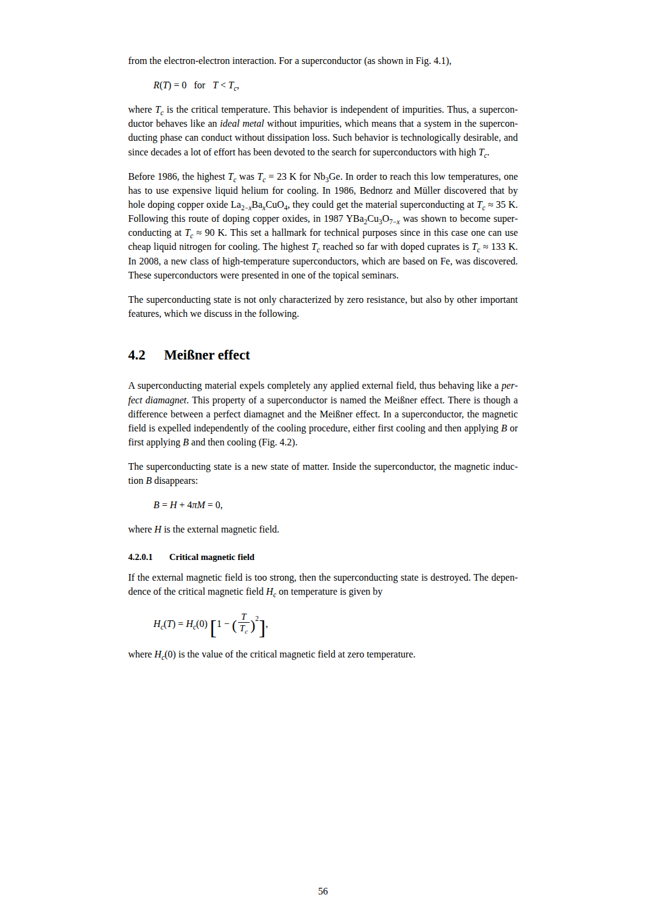from the electron-electron interaction. For a superconductor (as shown in Fig. 4.1),
R(T) = 0 for T < Tc,
where Tc is the critical temperature. This behavior is independent of impurities. Thus, a superconductor behaves like an ideal metal without impurities, which means that a system in the superconducting phase can conduct without dissipation loss. Such behavior is technologically desirable, and since decades a lot of effort has been devoted to the search for superconductors with high Tc.
Before 1986, the highest Tc was Tc = 23 K for Nb3Ge. In order to reach this low temperatures, one has to use expensive liquid helium for cooling. In 1986, Bednorz and Müller discovered that by hole doping copper oxide La2−xBaxCuO4, they could get the material superconducting at Tc ≈ 35 K. Following this route of doping copper oxides, in 1987 YBa2Cu3O7−x was shown to become superconducting at Tc ≈ 90 K. This set a hallmark for technical purposes since in this case one can use cheap liquid nitrogen for cooling. The highest Tc reached so far with doped cuprates is Tc ≈ 133 K. In 2008, a new class of high-temperature superconductors, which are based on Fe, was discovered. These superconductors were presented in one of the topical seminars.
The superconducting state is not only characterized by zero resistance, but also by other important features, which we discuss in the following.
4.2 Meißner effect
A superconducting material expels completely any applied external field, thus behaving like a perfect diamagnet. This property of a superconductor is named the Meißner effect. There is though a difference between a perfect diamagnet and the Meißner effect. In a superconductor, the magnetic field is expelled independently of the cooling procedure, either first cooling and then applying B or first applying B and then cooling (Fig. 4.2).
The superconducting state is a new state of matter. Inside the superconductor, the magnetic induction B disappears:
B = H + 4πM = 0,
where H is the external magnetic field.
4.2.0.1 Critical magnetic field
If the external magnetic field is too strong, then the superconducting state is destroyed. The dependence of the critical magnetic field Hc on temperature is given by
Hc(T) = Hc(0) [1 − (TTc) 2],
where Hc(0) is the value of the critical magnetic field at zero temperature.
56